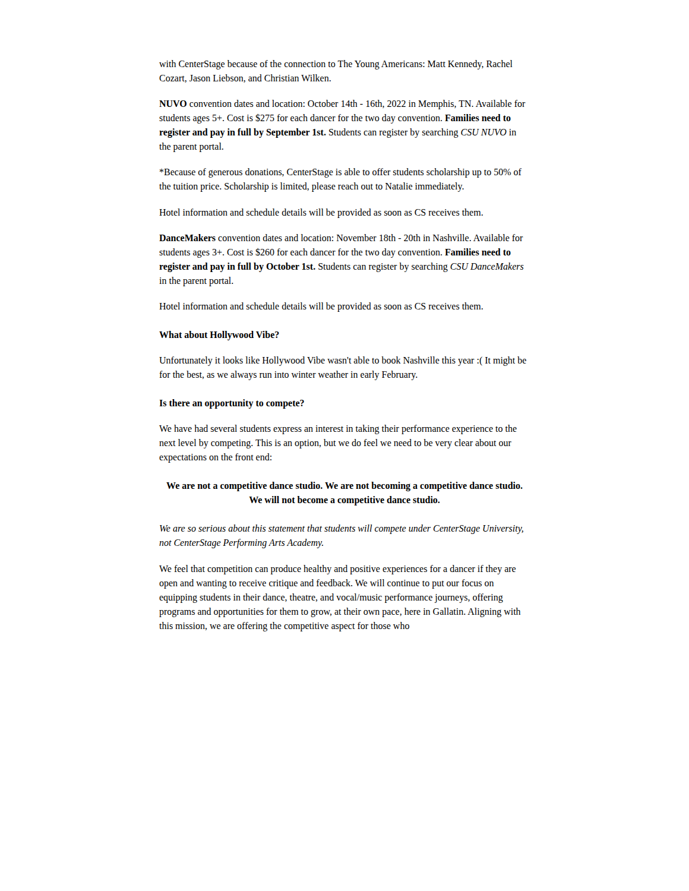with CenterStage because of the connection to The Young Americans: Matt Kennedy, Rachel Cozart, Jason Liebson, and Christian Wilken.
NUVO convention dates and location: October 14th - 16th, 2022 in Memphis, TN. Available for students ages 5+. Cost is $275 for each dancer for the two day convention. Families need to register and pay in full by September 1st. Students can register by searching CSU NUVO in the parent portal.
*Because of generous donations, CenterStage is able to offer students scholarship up to 50% of the tuition price. Scholarship is limited, please reach out to Natalie immediately.
Hotel information and schedule details will be provided as soon as CS receives them.
DanceMakers convention dates and location: November 18th - 20th in Nashville. Available for students ages 3+. Cost is $260 for each dancer for the two day convention. Families need to register and pay in full by October 1st. Students can register by searching CSU DanceMakers in the parent portal.
Hotel information and schedule details will be provided as soon as CS receives them.
What about Hollywood Vibe?
Unfortunately it looks like Hollywood Vibe wasn't able to book Nashville this year :( It might be for the best, as we always run into winter weather in early February.
Is there an opportunity to compete?
We have had several students express an interest in taking their performance experience to the next level by competing. This is an option, but we do feel we need to be very clear about our expectations on the front end:
We are not a competitive dance studio. We are not becoming a competitive dance studio. We will not become a competitive dance studio.
We are so serious about this statement that students will compete under CenterStage University, not CenterStage Performing Arts Academy.
We feel that competition can produce healthy and positive experiences for a dancer if they are open and wanting to receive critique and feedback. We will continue to put our focus on equipping students in their dance, theatre, and vocal/music performance journeys, offering programs and opportunities for them to grow, at their own pace, here in Gallatin. Aligning with this mission, we are offering the competitive aspect for those who